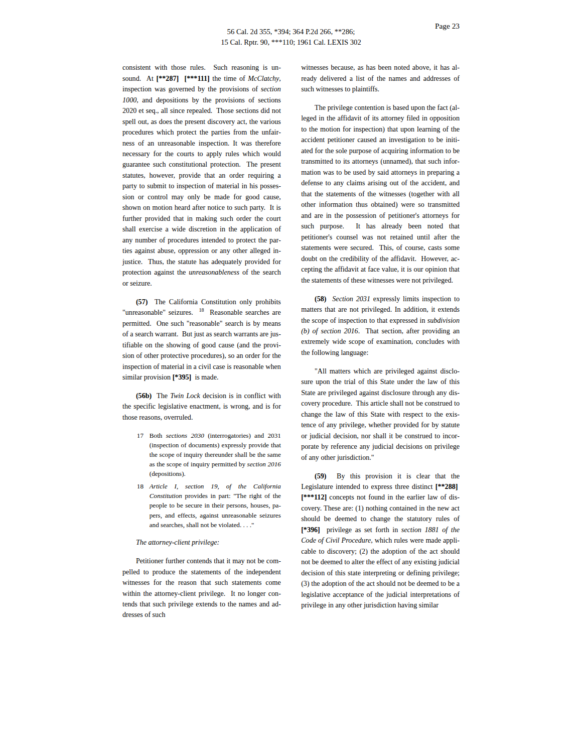Page 23
56 Cal. 2d 355, *394; 364 P.2d 266, **286;
15 Cal. Rptr. 90, ***110; 1961 Cal. LEXIS 302
consistent with those rules. Such reasoning is unsound. At [**287] [***111] the time of McClatchy, inspection was governed by the provisions of section 1000, and depositions by the provisions of sections 2020 et seq., all since repealed. Those sections did not spell out, as does the present discovery act, the various procedures which protect the parties from the unfairness of an unreasonable inspection. It was therefore necessary for the courts to apply rules which would guarantee such constitutional protection. The present statutes, however, provide that an order requiring a party to submit to inspection of material in his possession or control may only be made for good cause, shown on motion heard after notice to such party. It is further provided that in making such order the court shall exercise a wide discretion in the application of any number of procedures intended to protect the parties against abuse, oppression or any other alleged injustice. Thus, the statute has adequately provided for protection against the unreasonableness of the search or seizure.
(57) The California Constitution only prohibits "unreasonable" seizures. 18 Reasonable searches are permitted. One such "reasonable" search is by means of a search warrant. But just as search warrants are justifiable on the showing of good cause (and the provision of other protective procedures), so an order for the inspection of material in a civil case is reasonable when similar provision [*395] is made.
(56b) The Twin Lock decision is in conflict with the specific legislative enactment, is wrong, and is for those reasons, overruled.
17
Both sections 2030 (interrogatories) and 2031 (inspection of documents) expressly provide that the scope of inquiry thereunder shall be the same as the scope of inquiry permitted by section 2016 (depositions).
18
Article I, section 19, of the California Constitution provides in part: "The right of the people to be secure in their persons, houses, papers, and effects, against unreasonable seizures and searches, shall not be violated. . . ."
The attorney-client privilege:
Petitioner further contends that it may not be compelled to produce the statements of the independent witnesses for the reason that such statements come within the attorney-client privilege. It no longer contends that such privilege extends to the names and addresses of such
witnesses because, as has been noted above, it has already delivered a list of the names and addresses of such witnesses to plaintiffs.
The privilege contention is based upon the fact (alleged in the affidavit of its attorney filed in opposition to the motion for inspection) that upon learning of the accident petitioner caused an investigation to be initiated for the sole purpose of acquiring information to be transmitted to its attorneys (unnamed), that such information was to be used by said attorneys in preparing a defense to any claims arising out of the accident, and that the statements of the witnesses (together with all other information thus obtained) were so transmitted and are in the possession of petitioner's attorneys for such purpose. It has already been noted that petitioner's counsel was not retained until after the statements were secured. This, of course, casts some doubt on the credibility of the affidavit. However, accepting the affidavit at face value, it is our opinion that the statements of these witnesses were not privileged.
(58) Section 2031 expressly limits inspection to matters that are not privileged. In addition, it extends the scope of inspection to that expressed in subdivision (b) of section 2016. That section, after providing an extremely wide scope of examination, concludes with the following language:
"All matters which are privileged against disclosure upon the trial of this State under the law of this State are privileged against disclosure through any discovery procedure. This article shall not be construed to change the law of this State with respect to the existence of any privilege, whether provided for by statute or judicial decision, nor shall it be construed to incorporate by reference any judicial decisions on privilege of any other jurisdiction."
(59) By this provision it is clear that the Legislature intended to express three distinct [**288] [***112] concepts not found in the earlier law of discovery. These are: (1) nothing contained in the new act should be deemed to change the statutory rules of [*396] privilege as set forth in section 1881 of the Code of Civil Procedure, which rules were made applicable to discovery; (2) the adoption of the act should not be deemed to alter the effect of any existing judicial decision of this state interpreting or defining privilege; (3) the adoption of the act should not be deemed to be a legislative acceptance of the judicial interpretations of privilege in any other jurisdiction having similar